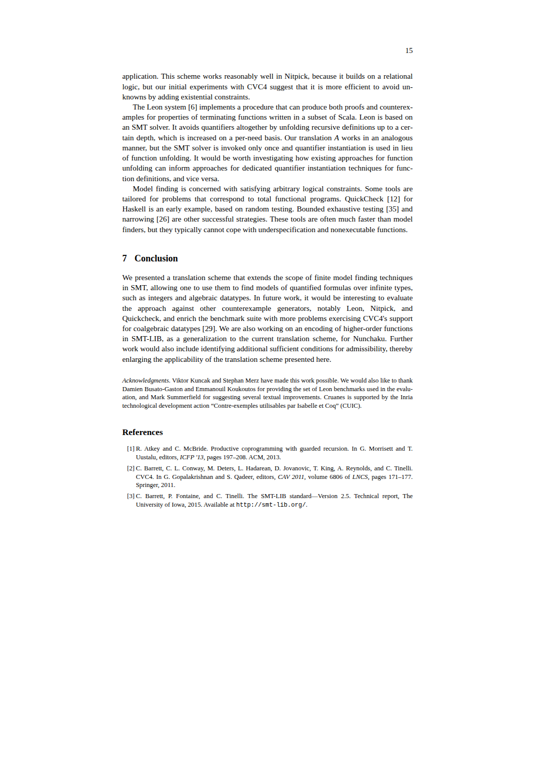15
application. This scheme works reasonably well in Nitpick, because it builds on a relational logic, but our initial experiments with CVC4 suggest that it is more efficient to avoid unknowns by adding existential constraints.
The Leon system [6] implements a procedure that can produce both proofs and counterexamples for properties of terminating functions written in a subset of Scala. Leon is based on an SMT solver. It avoids quantifiers altogether by unfolding recursive definitions up to a certain depth, which is increased on a per-need basis. Our translation A works in an analogous manner, but the SMT solver is invoked only once and quantifier instantiation is used in lieu of function unfolding. It would be worth investigating how existing approaches for function unfolding can inform approaches for dedicated quantifier instantiation techniques for function definitions, and vice versa.
Model finding is concerned with satisfying arbitrary logical constraints. Some tools are tailored for problems that correspond to total functional programs. QuickCheck [12] for Haskell is an early example, based on random testing. Bounded exhaustive testing [35] and narrowing [26] are other successful strategies. These tools are often much faster than model finders, but they typically cannot cope with underspecification and nonexecutable functions.
7 Conclusion
We presented a translation scheme that extends the scope of finite model finding techniques in SMT, allowing one to use them to find models of quantified formulas over infinite types, such as integers and algebraic datatypes. In future work, it would be interesting to evaluate the approach against other counterexample generators, notably Leon, Nitpick, and Quickcheck, and enrich the benchmark suite with more problems exercising CVC4's support for coalgebraic datatypes [29]. We are also working on an encoding of higher-order functions in SMT-LIB, as a generalization to the current translation scheme, for Nunchaku. Further work would also include identifying additional sufficient conditions for admissibility, thereby enlarging the applicability of the translation scheme presented here.
Acknowledgments. Viktor Kuncak and Stephan Merz have made this work possible. We would also like to thank Damien Busato-Gaston and Emmanouil Koukoutos for providing the set of Leon benchmarks used in the evaluation, and Mark Summerfield for suggesting several textual improvements. Cruanes is supported by the Inria technological development action “Contre-exemples utilisables par Isabelle et Coq” (CUIC).
References
1 R. Atkey and C. McBride. Productive coprogramming with guarded recursion. In G. Morrisett and T. Uustalu, editors, ICFP '13, pages 197–208. ACM, 2013.
2 C. Barrett, C. L. Conway, M. Deters, L. Hadarean, D. Jovanovic, T. King, A. Reynolds, and C. Tinelli. CVC4. In G. Gopalakrishnan and S. Qadeer, editors, CAV 2011, volume 6806 of LNCS, pages 171–177. Springer, 2011.
3 C. Barrett, P. Fontaine, and C. Tinelli. The SMT-LIB standard—Version 2.5. Technical report, The University of Iowa, 2015. Available at http://smt-lib.org/.